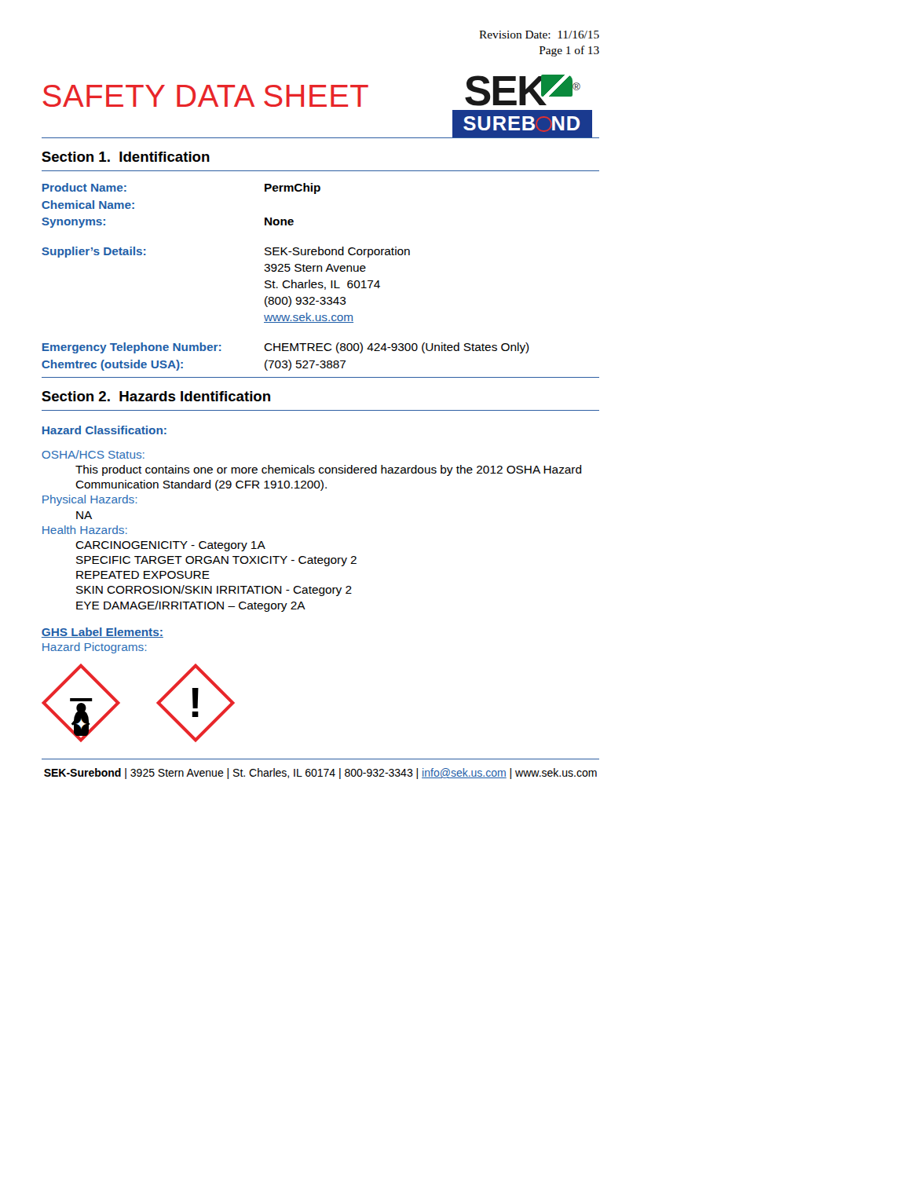Revision Date: 11/16/15
Page 1 of 13
SEK ®
SUREB ND
SAFETY DATA SHEET
Section 1. Identification
| Product Name: | PermChip |
| Chemical Name: | |
| Synonyms: | None |
| Supplier’s Details: | SEK-Surebond Corporation |
| | 3925 Stern Avenue |
| | St. Charles, IL 60174 |
| | (800) 932-3343 |
| | www.sek.us.com |
| Emergency Telephone Number: | CHEMTREC (800) 424-9300 (United States Only) |
| Chemtrec (outside USA): | (703) 527-3887 |
Section 2. Hazards Identification
Hazard Classification:
OSHA/HCS Status:
This product contains one or more chemicals considered hazardous by the 2012 OSHA Hazard Communication Standard (29 CFR 1910.1200).
Physical Hazards:
NA
Health Hazards:
CARCINOGENICITY - Category 1A
SPECIFIC TARGET ORGAN TOXICITY - Category 2
REPEATED EXPOSURE
SKIN CORROSION/SKIN IRRITATION - Category 2
EYE DAMAGE/IRRITATION – Category 2A
GHS Label Elements:
Hazard Pictograms:
✦ !
SEK-Surebond | 3925 Stern Avenue | St. Charles, IL 60174 | 800-932-3343 | info@sek.us.com | www.sek.us.com